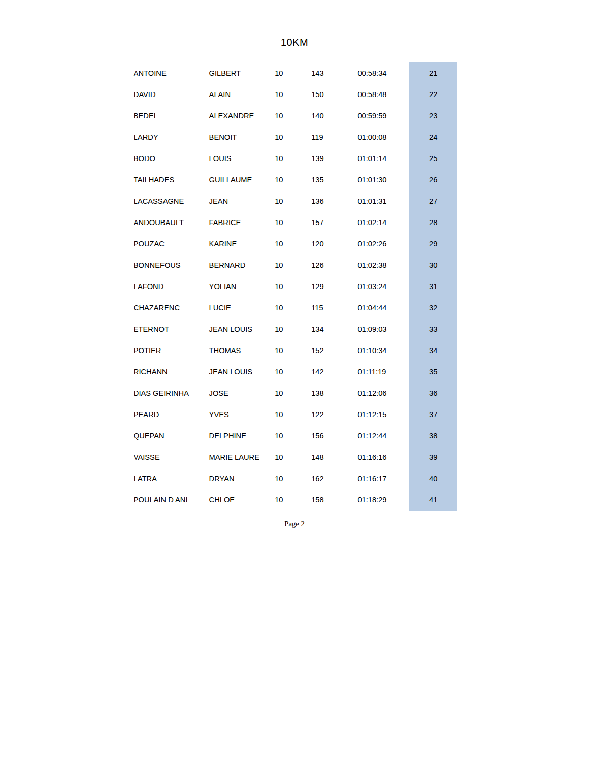10KM
| ANTOINE | GILBERT | 10 | 143 | 00:58:34 | 21 |
| DAVID | ALAIN | 10 | 150 | 00:58:48 | 22 |
| BEDEL | ALEXANDRE | 10 | 140 | 00:59:59 | 23 |
| LARDY | BENOIT | 10 | 119 | 01:00:08 | 24 |
| BODO | LOUIS | 10 | 139 | 01:01:14 | 25 |
| TAILHADES | GUILLAUME | 10 | 135 | 01:01:30 | 26 |
| LACASSAGNE | JEAN | 10 | 136 | 01:01:31 | 27 |
| ANDOUBAULT | FABRICE | 10 | 157 | 01:02:14 | 28 |
| POUZAC | KARINE | 10 | 120 | 01:02:26 | 29 |
| BONNEFOUS | BERNARD | 10 | 126 | 01:02:38 | 30 |
| LAFOND | YOLIAN | 10 | 129 | 01:03:24 | 31 |
| CHAZARENC | LUCIE | 10 | 115 | 01:04:44 | 32 |
| ETERNOT | JEAN LOUIS | 10 | 134 | 01:09:03 | 33 |
| POTIER | THOMAS | 10 | 152 | 01:10:34 | 34 |
| RICHANN | JEAN LOUIS | 10 | 142 | 01:11:19 | 35 |
| DIAS GEIRINHA | JOSE | 10 | 138 | 01:12:06 | 36 |
| PEARD | YVES | 10 | 122 | 01:12:15 | 37 |
| QUEPAN | DELPHINE | 10 | 156 | 01:12:44 | 38 |
| VAISSE | MARIE LAURE | 10 | 148 | 01:16:16 | 39 |
| LATRA | DRYAN | 10 | 162 | 01:16:17 | 40 |
| POULAIN D ANI | CHLOE | 10 | 158 | 01:18:29 | 41 |
Page 2